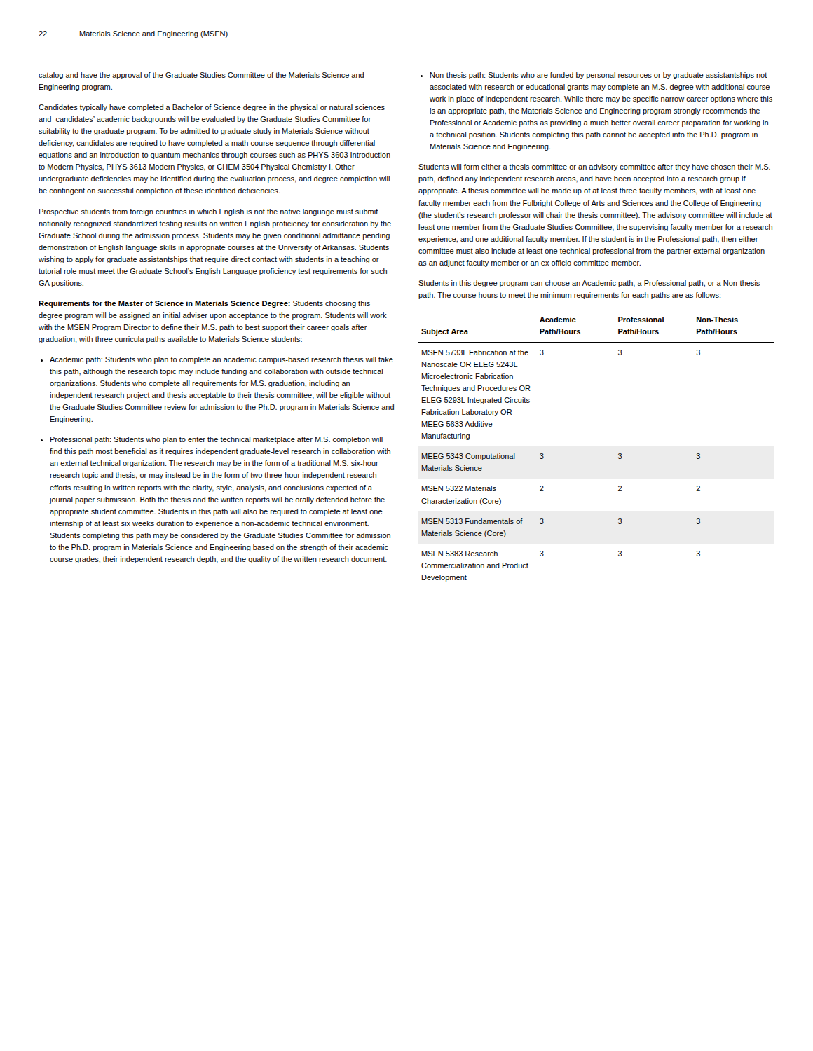22 Materials Science and Engineering (MSEN)
catalog and have the approval of the Graduate Studies Committee of the Materials Science and Engineering program.
Candidates typically have completed a Bachelor of Science degree in the physical or natural sciences and candidates’ academic backgrounds will be evaluated by the Graduate Studies Committee for suitability to the graduate program. To be admitted to graduate study in Materials Science without deficiency, candidates are required to have completed a math course sequence through differential equations and an introduction to quantum mechanics through courses such as PHYS 3603 Introduction to Modern Physics, PHYS 3613 Modern Physics, or CHEM 3504 Physical Chemistry I. Other undergraduate deficiencies may be identified during the evaluation process, and degree completion will be contingent on successful completion of these identified deficiencies.
Prospective students from foreign countries in which English is not the native language must submit nationally recognized standardized testing results on written English proficiency for consideration by the Graduate School during the admission process. Students may be given conditional admittance pending demonstration of English language skills in appropriate courses at the University of Arkansas. Students wishing to apply for graduate assistantships that require direct contact with students in a teaching or tutorial role must meet the Graduate School’s English Language proficiency test requirements for such GA positions.
Requirements for the Master of Science in Materials Science Degree: Students choosing this degree program will be assigned an initial adviser upon acceptance to the program. Students will work with the MSEN Program Director to define their M.S. path to best support their career goals after graduation, with three curricula paths available to Materials Science students:
Academic path: Students who plan to complete an academic campus-based research thesis will take this path, although the research topic may include funding and collaboration with outside technical organizations. Students who complete all requirements for M.S. graduation, including an independent research project and thesis acceptable to their thesis committee, will be eligible without the Graduate Studies Committee review for admission to the Ph.D. program in Materials Science and Engineering.
Professional path: Students who plan to enter the technical marketplace after M.S. completion will find this path most beneficial as it requires independent graduate-level research in collaboration with an external technical organization. The research may be in the form of a traditional M.S. six-hour research topic and thesis, or may instead be in the form of two three-hour independent research efforts resulting in written reports with the clarity, style, analysis, and conclusions expected of a journal paper submission. Both the thesis and the written reports will be orally defended before the appropriate student committee. Students in this path will also be required to complete at least one internship of at least six weeks duration to experience a non-academic technical environment. Students completing this path may be considered by the Graduate Studies Committee for admission to the Ph.D. program in Materials Science and Engineering based on the strength of their academic course grades, their independent research depth, and the quality of the written research document.
Non-thesis path: Students who are funded by personal resources or by graduate assistantships not associated with research or educational grants may complete an M.S. degree with additional course work in place of independent research. While there may be specific narrow career options where this is an appropriate path, the Materials Science and Engineering program strongly recommends the Professional or Academic paths as providing a much better overall career preparation for working in a technical position. Students completing this path cannot be accepted into the Ph.D. program in Materials Science and Engineering.
Students will form either a thesis committee or an advisory committee after they have chosen their M.S. path, defined any independent research areas, and have been accepted into a research group if appropriate. A thesis committee will be made up of at least three faculty members, with at least one faculty member each from the Fulbright College of Arts and Sciences and the College of Engineering (the student’s research professor will chair the thesis committee). The advisory committee will include at least one member from the Graduate Studies Committee, the supervising faculty member for a research experience, and one additional faculty member. If the student is in the Professional path, then either committee must also include at least one technical professional from the partner external organization as an adjunct faculty member or an ex officio committee member.
Students in this degree program can choose an Academic path, a Professional path, or a Non-thesis path. The course hours to meet the minimum requirements for each paths are as follows:
| Subject Area | Academic Path/Hours | Professional Path/Hours | Non-Thesis Path/Hours |
| --- | --- | --- | --- |
| MSEN 5733L Fabrication at the Nanoscale OR ELEG 5243L Microelectronic Fabrication Techniques and Procedures OR ELEG 5293L Integrated Circuits Fabrication Laboratory OR MEEG 5633 Additive Manufacturing | 3 | 3 | 3 |
| MEEG 5343 Computational Materials Science | 3 | 3 | 3 |
| MSEN 5322 Materials Characterization (Core) | 2 | 2 | 2 |
| MSEN 5313 Fundamentals of Materials Science (Core) | 3 | 3 | 3 |
| MSEN 5383 Research Commercialization and Product Development | 3 | 3 | 3 |